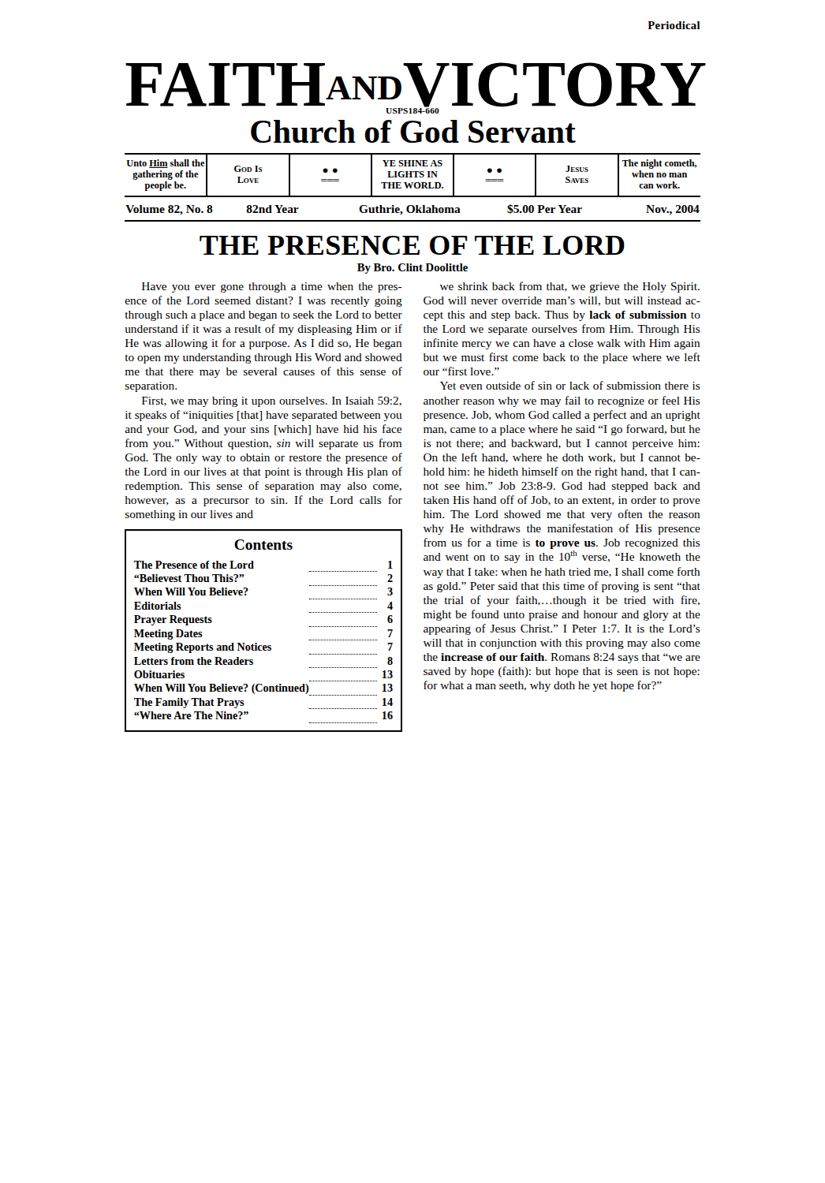Periodical
FAITH AND VICTORY USPS184-660
Church of God Servant
| Unto Him shall the gathering of the people be. | God Is Love | ● ● ═══ | YE SHINE AS LIGHTS IN THE WORLD. | ● ● ═══ | Jesus Saves | The night cometh, when no man can work. |
| Volume 82, No. 8 | 82nd Year | Guthrie, Oklahoma | $5.00 Per Year | Nov., 2004 |
THE PRESENCE OF THE LORD
By Bro. Clint Doolittle
Have you ever gone through a time when the presence of the Lord seemed distant? I was recently going through such a place and began to seek the Lord to better understand if it was a result of my displeasing Him or if He was allowing it for a purpose. As I did so, He began to open my understanding through His Word and showed me that there may be several causes of this sense of separation.
First, we may bring it upon ourselves. In Isaiah 59:2, it speaks of “iniquities [that] have separated between you and your God, and your sins [which] have hid his face from you.” Without question, sin will separate us from God. The only way to obtain or restore the presence of the Lord in our lives at that point is through His plan of redemption. This sense of separation may also come, however, as a precursor to sin. If the Lord calls for something in our lives and
Contents
| The Presence of the Lord | | 1 |
| “Believest Thou This?” | | 2 |
| When Will You Believe? | | 3 |
| Editorials | | 4 |
| Prayer Requests | | 6 |
| Meeting Dates | | 7 |
| Meeting Reports and Notices | | 7 |
| Letters from the Readers | | 8 |
| Obituaries | | 13 |
| When Will You Believe? (Continued) | | 13 |
| The Family That Prays | | 14 |
| “Where Are The Nine?” | | 16 |
we shrink back from that, we grieve the Holy Spirit. God will never override man’s will, but will instead accept this and step back. Thus by lack of submission to the Lord we separate ourselves from Him. Through His infinite mercy we can have a close walk with Him again but we must first come back to the place where we left our “first love.”
Yet even outside of sin or lack of submission there is another reason why we may fail to recognize or feel His presence. Job, whom God called a perfect and an upright man, came to a place where he said “I go forward, but he is not there; and backward, but I cannot perceive him: On the left hand, where he doth work, but I cannot behold him: he hideth himself on the right hand, that I cannot see him.” Job 23:8-9. God had stepped back and taken His hand off of Job, to an extent, in order to prove him. The Lord showed me that very often the reason why He withdraws the manifestation of His presence from us for a time is to prove us. Job recognized this and went on to say in the 10th verse, “He knoweth the way that I take: when he hath tried me, I shall come forth as gold.” Peter said that this time of proving is sent “that the trial of your faith,…though it be tried with fire, might be found unto praise and honour and glory at the appearing of Jesus Christ.” I Peter 1:7. It is the Lord’s will that in conjunction with this proving may also come the increase of our faith. Romans 8:24 says that “we are saved by hope (faith): but hope that is seen is not hope: for what a man seeth, why doth he yet hope for?”